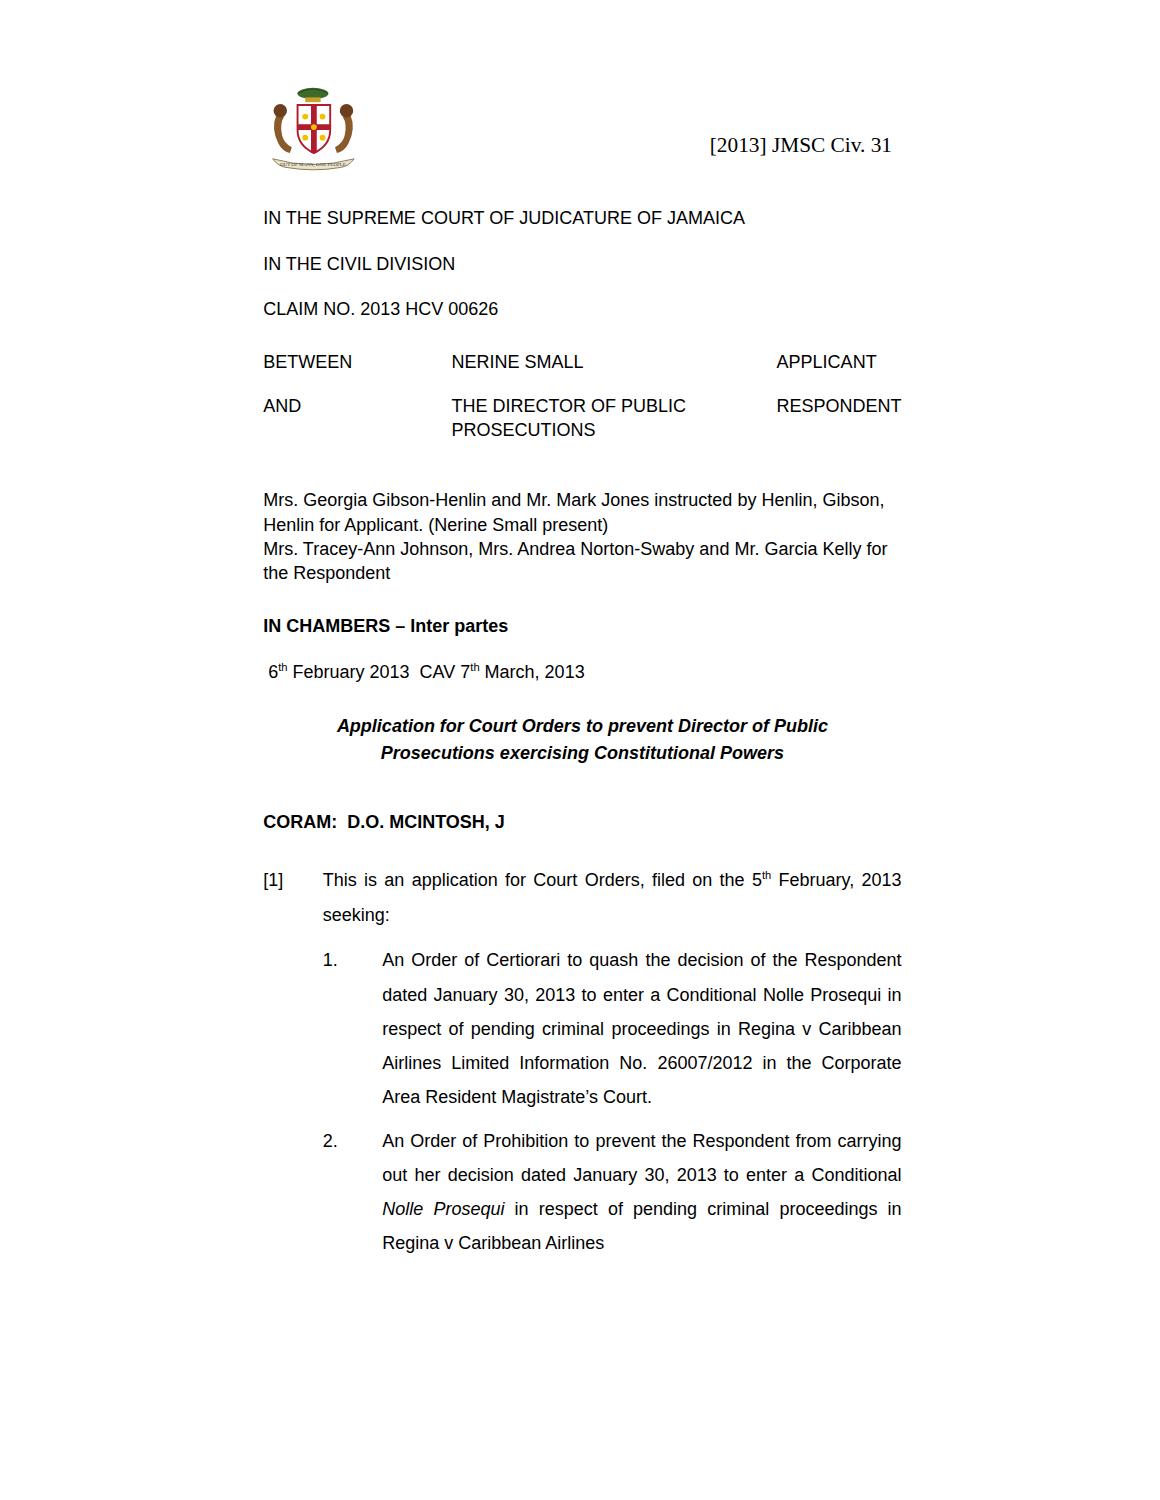OUT OF MANY, ONE PEOPLE
[2013] JMSC Civ. 31
IN THE SUPREME COURT OF JUDICATURE OF JAMAICA
IN THE CIVIL DIVISION
CLAIM NO. 2013 HCV 00626
| BETWEEN | NERINE SMALL | APPLICANT |
| AND | THE DIRECTOR OF PUBLIC PROSECUTIONS | RESPONDENT |
Mrs. Georgia Gibson-Henlin and Mr. Mark Jones instructed by Henlin, Gibson, Henlin for Applicant. (Nerine Small present)
Mrs. Tracey-Ann Johnson, Mrs. Andrea Norton-Swaby and Mr. Garcia Kelly for the Respondent
IN CHAMBERS – Inter partes
6th February 2013 CAV 7th March, 2013
Application for Court Orders to prevent Director of Public Prosecutions exercising Constitutional Powers
CORAM: D.O. MCINTOSH, J
[1]
This is an application for Court Orders, filed on the 5th February, 2013 seeking:
1. An Order of Certiorari to quash the decision of the Respondent dated January 30, 2013 to enter a Conditional Nolle Prosequi in respect of pending criminal proceedings in Regina v Caribbean Airlines Limited Information No. 26007/2012 in the Corporate Area Resident Magistrate’s Court.
2. An Order of Prohibition to prevent the Respondent from carrying out her decision dated January 30, 2013 to enter a Conditional Nolle Prosequi in respect of pending criminal proceedings in Regina v Caribbean Airlines